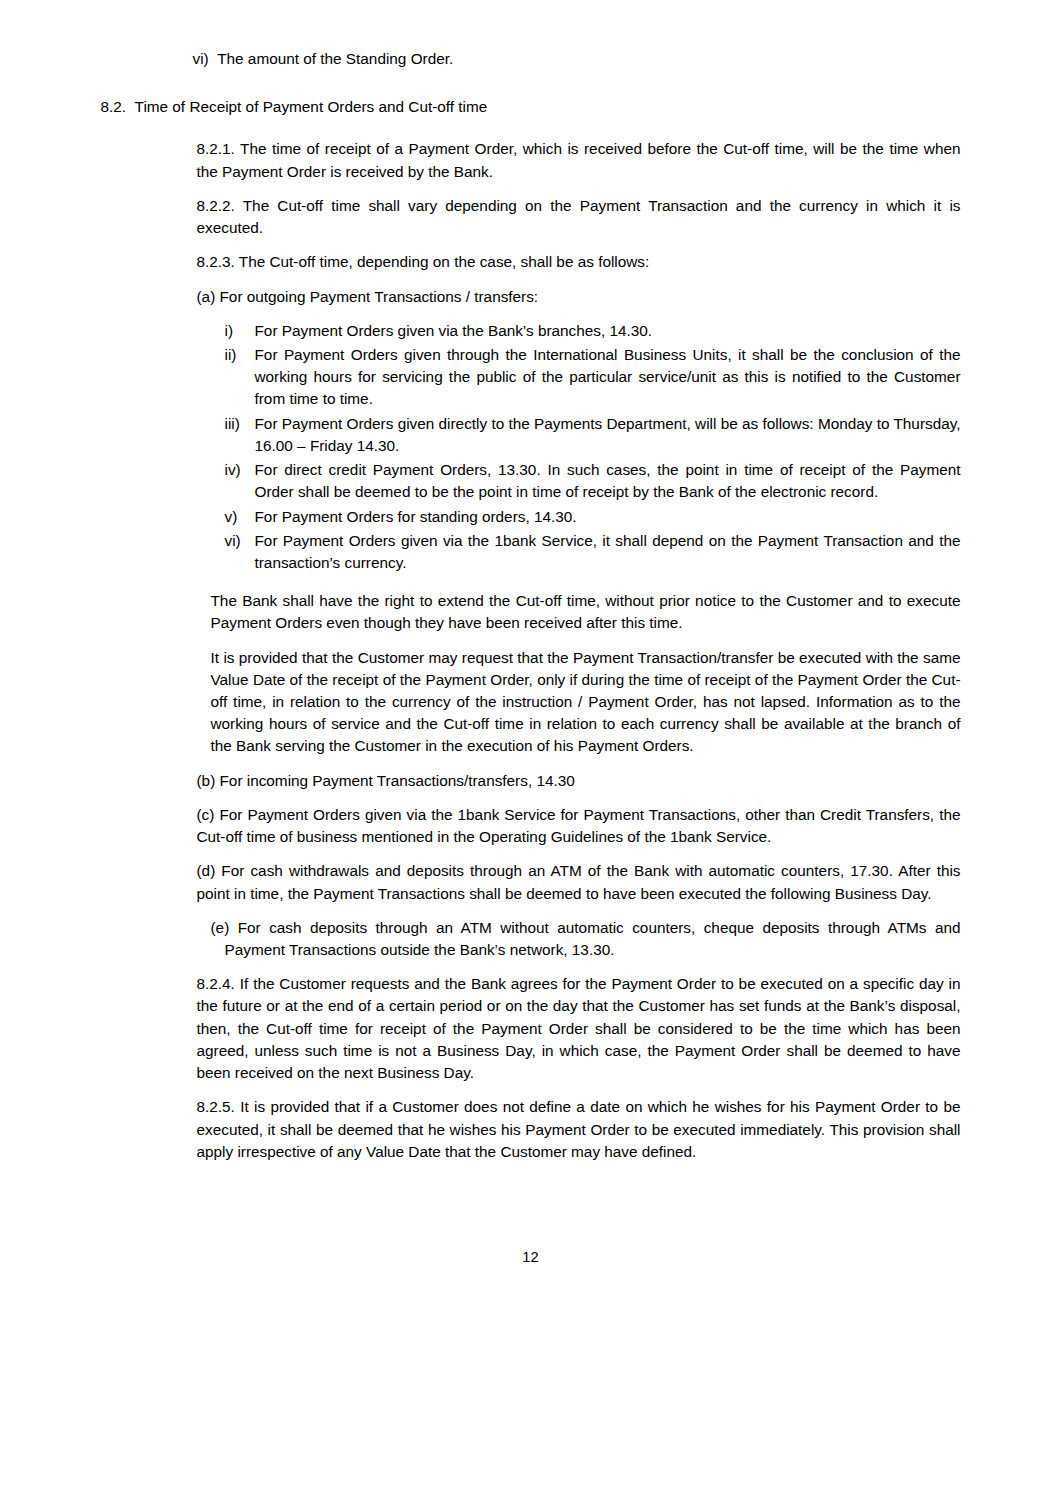vi) The amount of the Standing Order.
8.2. Time of Receipt of Payment Orders and Cut-off time
8.2.1. The time of receipt of a Payment Order, which is received before the Cut-off time, will be the time when the Payment Order is received by the Bank.
8.2.2. The Cut-off time shall vary depending on the Payment Transaction and the currency in which it is executed.
8.2.3. The Cut-off time, depending on the case, shall be as follows:
(a) For outgoing Payment Transactions / transfers:
i) For Payment Orders given via the Bank’s branches, 14.30.
ii) For Payment Orders given through the International Business Units, it shall be the conclusion of the working hours for servicing the public of the particular service/unit as this is notified to the Customer from time to time.
iii) For Payment Orders given directly to the Payments Department, will be as follows: Monday to Thursday, 16.00 – Friday 14.30.
iv) For direct credit Payment Orders, 13.30. In such cases, the point in time of receipt of the Payment Order shall be deemed to be the point in time of receipt by the Bank of the electronic record.
v) For Payment Orders for standing orders, 14.30.
vi) For Payment Orders given via the 1bank Service, it shall depend on the Payment Transaction and the transaction’s currency.
The Bank shall have the right to extend the Cut-off time, without prior notice to the Customer and to execute Payment Orders even though they have been received after this time.
It is provided that the Customer may request that the Payment Transaction/transfer be executed with the same Value Date of the receipt of the Payment Order, only if during the time of receipt of the Payment Order the Cut-off time, in relation to the currency of the instruction / Payment Order, has not lapsed. Information as to the working hours of service and the Cut-off time in relation to each currency shall be available at the branch of the Bank serving the Customer in the execution of his Payment Orders.
(b) For incoming Payment Transactions/transfers, 14.30
(c) For Payment Orders given via the 1bank Service for Payment Transactions, other than Credit Transfers, the Cut-off time of business mentioned in the Operating Guidelines of the 1bank Service.
(d) For cash withdrawals and deposits through an ATM of the Bank with automatic counters, 17.30. After this point in time, the Payment Transactions shall be deemed to have been executed the following Business Day.
(e) For cash deposits through an ATM without automatic counters, cheque deposits through ATMs and Payment Transactions outside the Bank’s network, 13.30.
8.2.4. If the Customer requests and the Bank agrees for the Payment Order to be executed on a specific day in the future or at the end of a certain period or on the day that the Customer has set funds at the Bank’s disposal, then, the Cut-off time for receipt of the Payment Order shall be considered to be the time which has been agreed, unless such time is not a Business Day, in which case, the Payment Order shall be deemed to have been received on the next Business Day.
8.2.5. It is provided that if a Customer does not define a date on which he wishes for his Payment Order to be executed, it shall be deemed that he wishes his Payment Order to be executed immediately. This provision shall apply irrespective of any Value Date that the Customer may have defined.
12